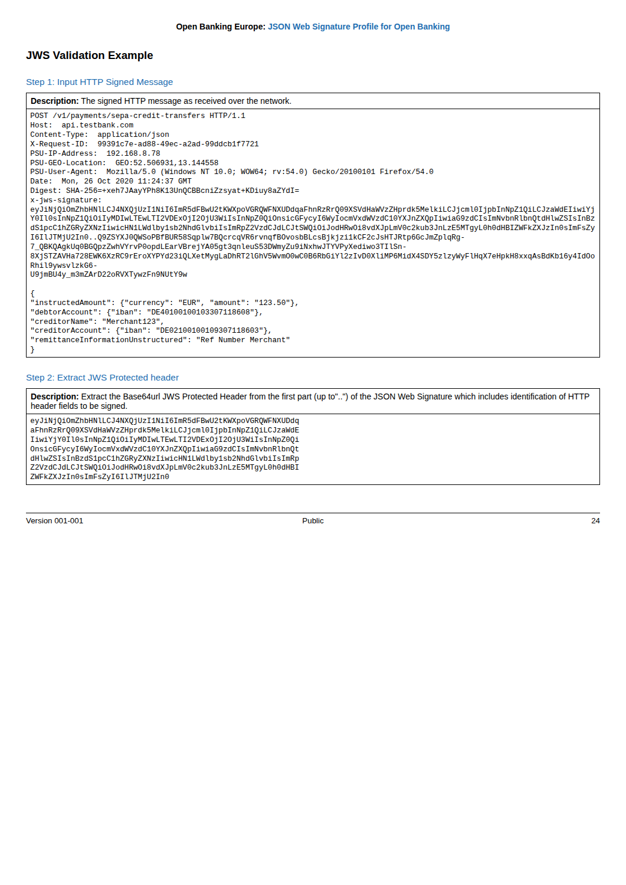Open Banking Europe: JSON Web Signature Profile for Open Banking
JWS Validation Example
Step 1: Input HTTP Signed Message
| Description: The signed HTTP message as received over the network. |
| POST /v1/payments/sepa-credit-transfers HTTP/1.1 Host: api.testbank.com Content-Type: application/json X-Request-ID: 99391c7e-ad88-49ec-a2ad-99ddcb1f7721 PSU-IP-Address: 192.168.8.78 PSU-GEO-Location: GEO:52.506931,13.144558 PSU-User-Agent: Mozilla/5.0 (Windows NT 10.0; WOW64; rv:54.0) Gecko/20100101 Firefox/54.0 Date: Mon, 26 Oct 2020 11:24:37 GMT Digest: SHA-256=+xeh7JAayYPh8K13UnQCBBcniZzsyat+KDiuy8aZYdI= x-jws-signature: eyJiNjQiOmZhbHNlLCJ4NXQjUzI1NiI6ImR5dFBwU2tKWXpoVGRQWFNXUDdqaFhnRzRrQ09XSVdHaWVzZHprdk5MelkiLCJjcml0IjpbInNpZ1QiLCJzaWdEIiwiYjY0Il0sInNpZ1QiOiIyMDIwLTEwLTI2VDExOjI2OjU3WiIsInNpZ0QiOnsicGFycyI6WyIocmVxdWVzdC10YXJnZXQpIiwiaG9zdCIsImNvbnRlbnQtdHlwZSIsInBzdS1pcC1hZGRyZXNzIiwicHN1LWdlby1sb2NhdGlvbiIsImRpZ2VzdCJdLCJtSWQiOiJodHRwOi8vdXJpLmV0c2kub3JnLzE5MTgyL0h0dHBIZWFkZXJzIn0sImFsZyI6IlJTMjU2In0..Q9ZSYXJ0QWSoPBfBUR58Sqplw7BQcrcqVR6rvnqfBOvosbBLcsBjkjzi1kCF2cJsHTJRtp6GcJmZplqRg- 7_QBKQAgkUq0BGQpzZwhVYrvP0opdLEarVBrejYA05gt3qnleuS53DWmyZu9iNxhwJTYVPyXediwo3TIlSn- 8XjSTZAVHa728EWK6XzRC9rEroXYPYd23iQLXetMygLaDhRT2lGhV5WvmO0wC0B6RbGiYl2zIvD0XliMP6MidX4SDY5zlzyWyFlHqX7eHpkH8xxqAsBdKb16y4IdOoRhil9ywsvlzkG6- U9jmBU4y_m3mZArD22oRVXTywzFn9NUtY9w { "instructedAmount": {"currency": "EUR", "amount": "123.50"}, "debtorAccount": {"iban": "DE40100100103307118608"}, "creditorName": "Merchant123", "creditorAccount": {"iban": "DE02100100109307118603"}, "remittanceInformationUnstructured": "Ref Number Merchant" } |
Step 2: Extract JWS Protected header
| Description: Extract the Base64url JWS Protected Header from the first part (up to"..") of the JSON Web Signature which includes identification of HTTP header fields to be signed. |
| eyJiNjQiOmZhbHNlLCJ4NXQjUzI1NiI6ImR5dFBwU2tKWXpoVGRQWFNXUDdq aFhnRzRrQ09XSVdHaWVzZHprdk5MelkiLCJjcml0IjpbInNpZ1QiLCJzaWdE IiwiYjY0Il0sInNpZ1QiOiIyMDIwLTEwLTI2VDExOjI2OjU3WiIsInNpZ0Qi OnsicGFycyI6WyIocmVxdWVzdC10YXJnZXQpIiwiaG9zdCIsImNvbnRlbnQt dHlwZSIsInBzdS1pcC1hZGRyZXNzIiwicHN1LWdlby1sb2NhdGlvbiIsImRp Z2VzdCJdLCJtSWQiOiJodHRwOi8vdXJpLmV0c2kub3JnLzE5MTgyL0h0dHBI ZWFkZXJzIn0sImFsZyI6IlJTMjU2In0 |
Version 001-001
Public
24